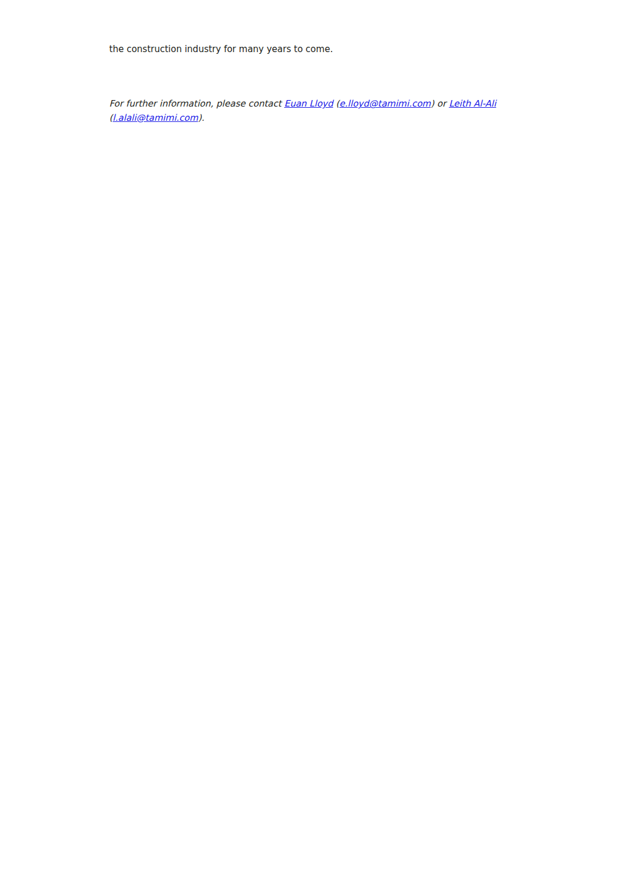the construction industry for many years to come.
For further information, please contact Euan Lloyd (e.lloyd@tamimi.com) or Leith Al-Ali (l.alali@tamimi.com).